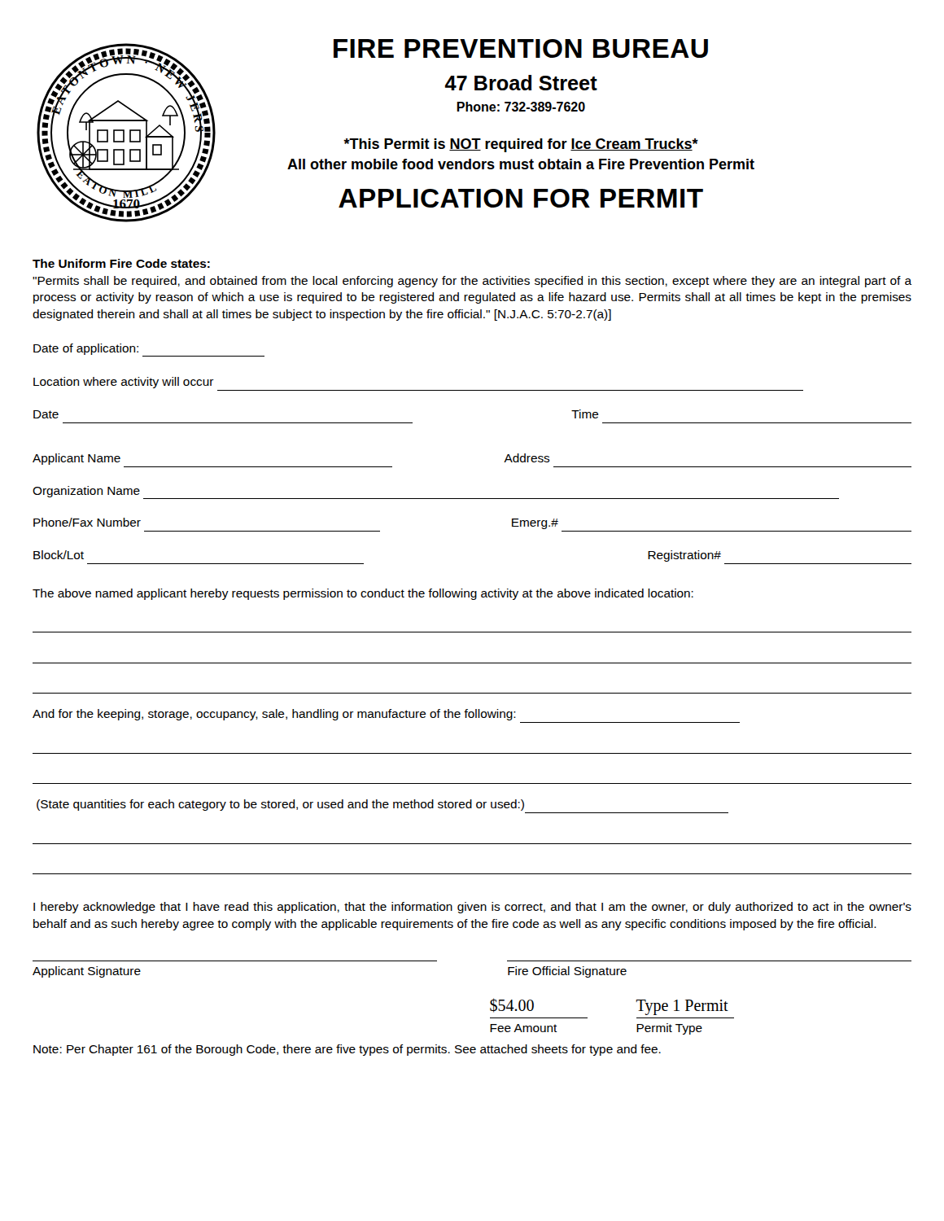EATONTOWN · NEW JERSEY EATON MILL 1670
FIRE PREVENTION BUREAU
47 Broad Street
Phone: 732-389-7620
*This Permit is NOT required for Ice Cream Trucks*
All other mobile food vendors must obtain a Fire Prevention Permit
APPLICATION FOR PERMIT
The Uniform Fire Code states:
"Permits shall be required, and obtained from the local enforcing agency for the activities specified in this section, except where they are an integral part of a process or activity by reason of which a use is required to be registered and regulated as a life hazard use. Permits shall at all times be kept in the premises designated therein and shall at all times be subject to inspection by the fire official." [N.J.A.C. 5:70-2.7(a)]
Date of application:
Location where activity will occur
Date
Time
Applicant Name
Address
Organization Name
Phone/Fax Number
Emerg.#
Block/Lot
Registration#
The above named applicant hereby requests permission to conduct the following activity at the above indicated location:
And for the keeping, storage, occupancy, sale, handling or manufacture of the following:
(State quantities for each category to be stored, or used and the method stored or used:)
I hereby acknowledge that I have read this application, that the information given is correct, and that I am the owner, or duly authorized to act in the owner's behalf and as such hereby agree to comply with the applicable requirements of the fire code as well as any specific conditions imposed by the fire official.
Applicant Signature
Fire Official Signature
$54.00
Fee Amount
Type 1 Permit
Permit Type
Note: Per Chapter 161 of the Borough Code, there are five types of permits. See attached sheets for type and fee.